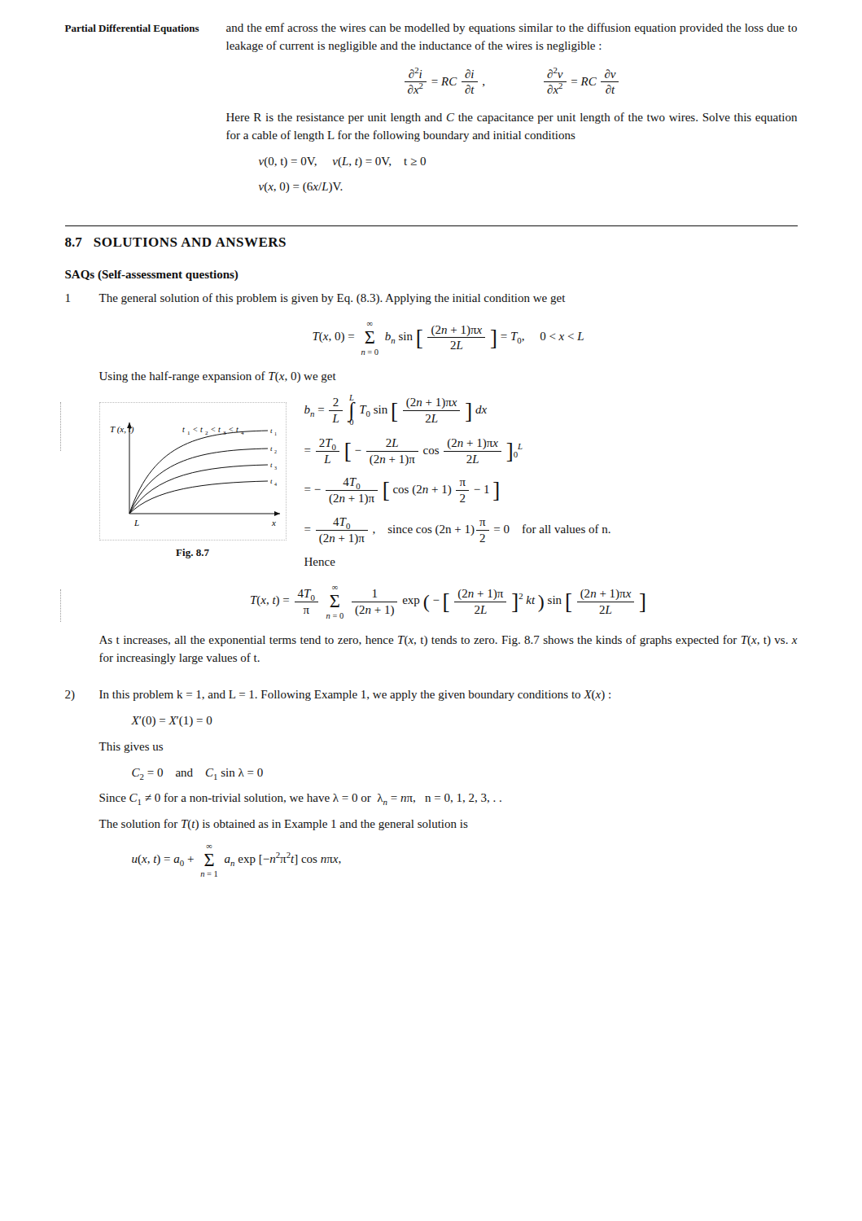Partial Differential Equations
and the emf across the wires can be modelled by equations similar to the diffusion equation provided the loss due to leakage of current is negligible and the inductance of the wires is negligible :
∂2i∂x2 = RC ∂i∂t ,
∂2v∂x2 = RC ∂v∂t
Here R is the resistance per unit length and C the capacitance per unit length of the two wires. Solve this equation for a cable of length L for the following boundary and initial conditions
v(0, t) = 0V, v(L, t) = 0V, t ≥ 0
v(x, 0) = (6x/L)V.
8.7 SOLUTIONS AND ANSWERS
SAQs (Self-assessment questions)
1
The general solution of this problem is given by Eq. (8.3). Applying the initial condition we get
T(x, 0) = ∞Σn = 0 bn sin [ (2n + 1)πx 2L ] = T0, 0 < x < L
Using the half-range expansion of T(x, 0) we get
T (x, t) x L t 1 < t 2 < t 3 < t 4 t 1 t 2 t 3 t 4
Fig. 8.7
bn = 2 L L∫0 T0 sin [ (2n + 1)πx 2L ] dx
= 2T0 L [ − 2L(2n + 1)π cos (2n + 1)πx 2L ]0L
= − 4T0(2n + 1)π [ cos (2n + 1) π 2 − 1 ]
= 4T0(2n + 1)π , since cos (2n + 1)π 2 = 0 for all values of n.
Hence
T(x, t) = 4T0 π ∞Σn = 0 1(2n + 1) exp ( − [ (2n + 1)π 2L ]2 kt ) sin [ (2n + 1)πx 2L ]
As t increases, all the exponential terms tend to zero, hence T(x, t) tends to zero. Fig. 8.7 shows the kinds of graphs expected for T(x, t) vs. x for increasingly large values of t.
2)
In this problem k = 1, and L = 1. Following Example 1, we apply the given boundary conditions to X(x) :
X′(0) = X′(1) = 0
This gives us
C2 = 0 and C1 sin λ = 0
Since C1 ≠ 0 for a non-trivial solution, we have λ = 0 or λn = nπ, n = 0, 1, 2, 3, . .
The solution for T(t) is obtained as in Example 1 and the general solution is
u(x, t) = a0 + ∞Σn = 1 an exp [−n2π2t] cos nπx,